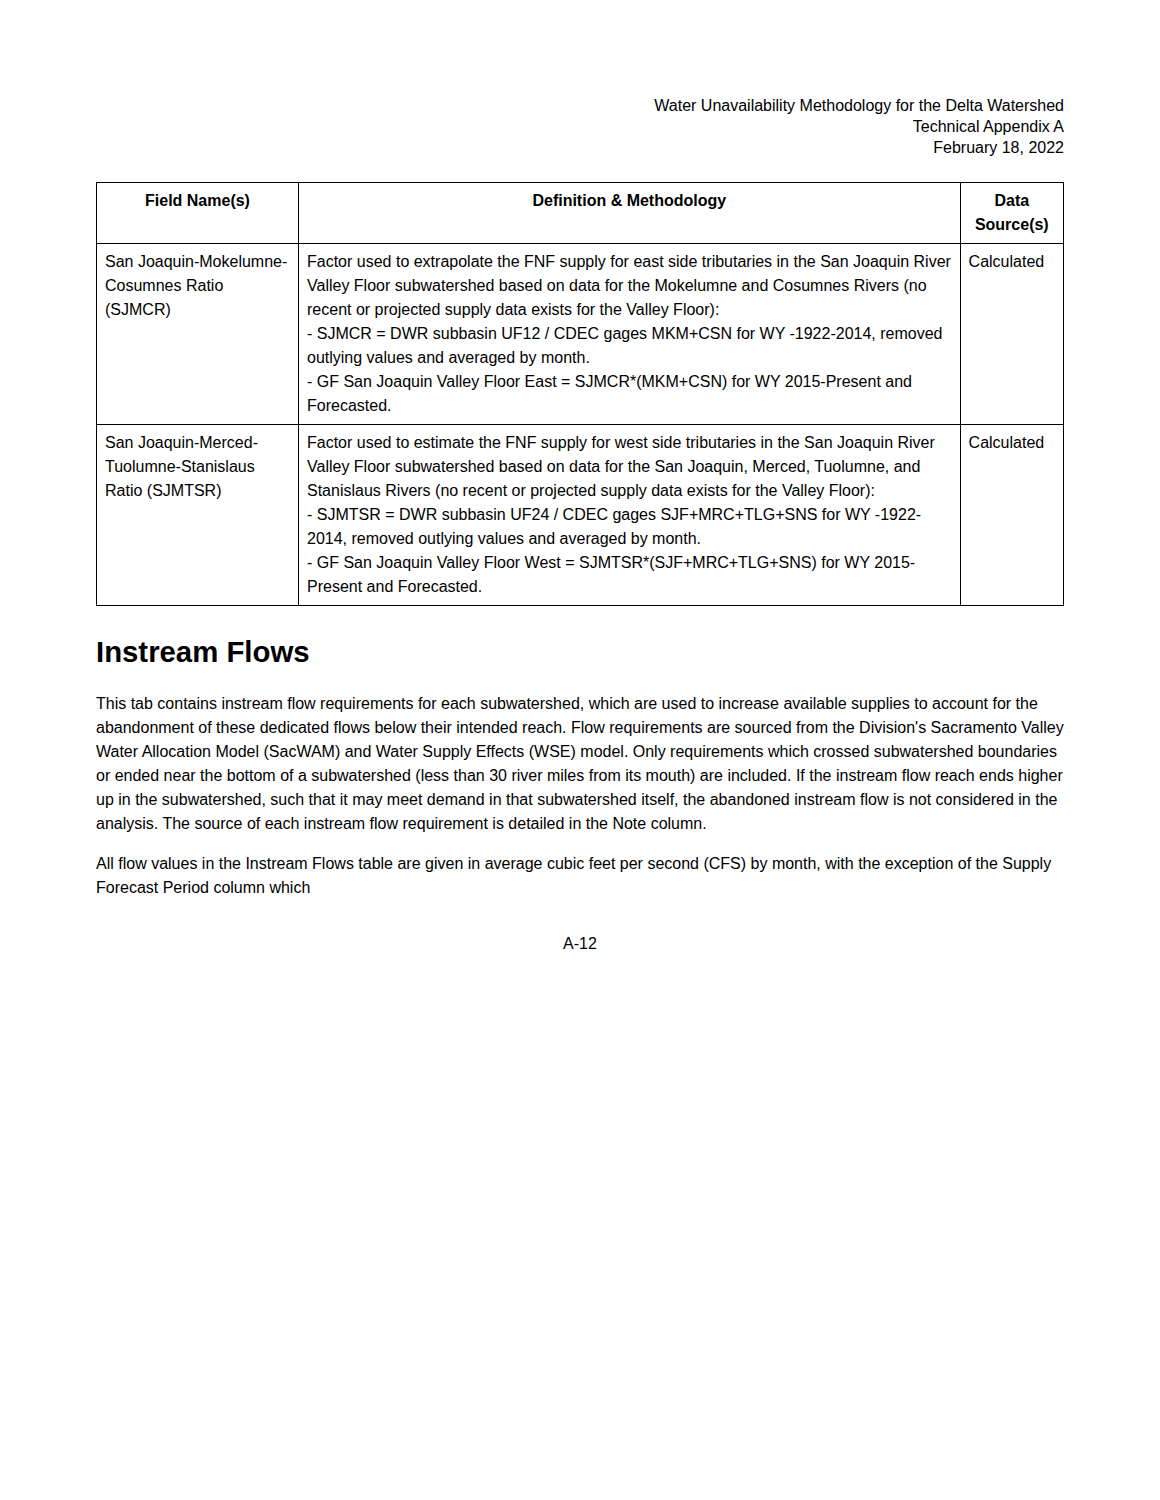Water Unavailability Methodology for the Delta Watershed
Technical Appendix A
February 18, 2022
| Field Name(s) | Definition & Methodology | Data Source(s) |
| --- | --- | --- |
| San Joaquin-Mokelumne-Cosumnes Ratio (SJMCR) | Factor used to extrapolate the FNF supply for east side tributaries in the San Joaquin River Valley Floor subwatershed based on data for the Mokelumne and Cosumnes Rivers (no recent or projected supply data exists for the Valley Floor): - SJMCR = DWR subbasin UF12 / CDEC gages MKM+CSN for WY -1922-2014, removed outlying values and averaged by month. - GF San Joaquin Valley Floor East = SJMCR*(MKM+CSN) for WY 2015-Present and Forecasted. | Calculated |
| San Joaquin-Merced-Tuolumne-Stanislaus Ratio (SJMTSR) | Factor used to estimate the FNF supply for west side tributaries in the San Joaquin River Valley Floor subwatershed based on data for the San Joaquin, Merced, Tuolumne, and Stanislaus Rivers (no recent or projected supply data exists for the Valley Floor): - SJMTSR = DWR subbasin UF24 / CDEC gages SJF+MRC+TLG+SNS for WY -1922-2014, removed outlying values and averaged by month. - GF San Joaquin Valley Floor West = SJMTSR*(SJF+MRC+TLG+SNS) for WY 2015-Present and Forecasted. | Calculated |
Instream Flows
This tab contains instream flow requirements for each subwatershed, which are used to increase available supplies to account for the abandonment of these dedicated flows below their intended reach. Flow requirements are sourced from the Division's Sacramento Valley Water Allocation Model (SacWAM) and Water Supply Effects (WSE) model. Only requirements which crossed subwatershed boundaries or ended near the bottom of a subwatershed (less than 30 river miles from its mouth) are included. If the instream flow reach ends higher up in the subwatershed, such that it may meet demand in that subwatershed itself, the abandoned instream flow is not considered in the analysis. The source of each instream flow requirement is detailed in the Note column.
All flow values in the Instream Flows table are given in average cubic feet per second (CFS) by month, with the exception of the Supply Forecast Period column which
A-12